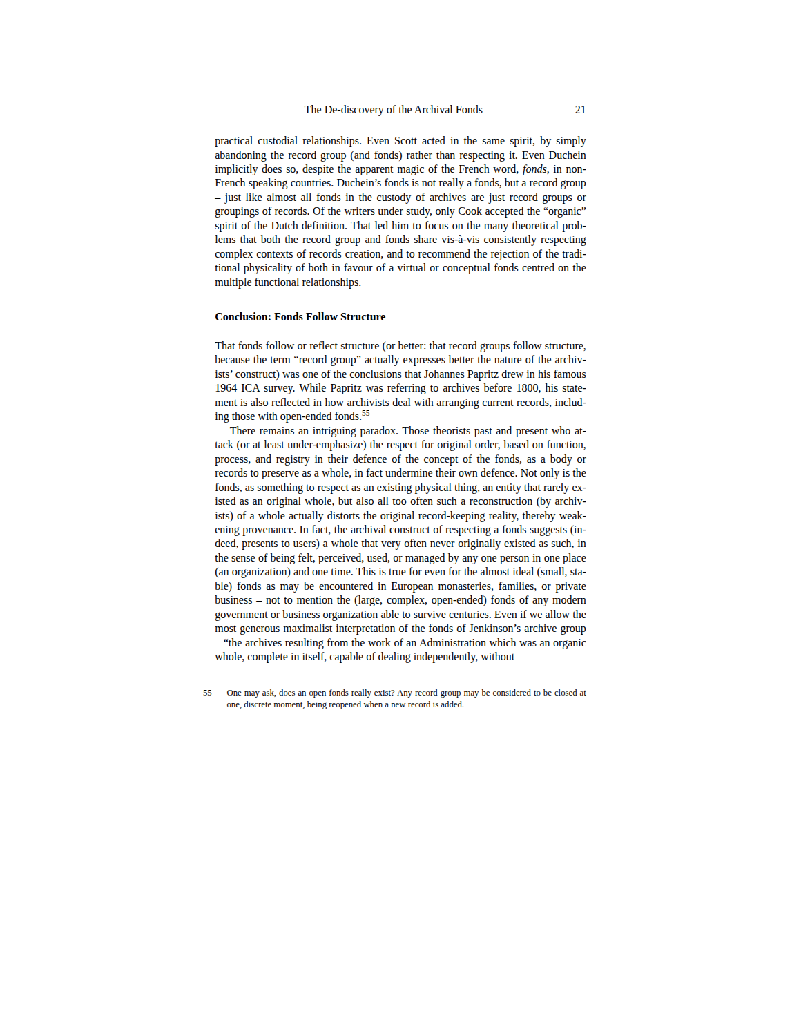The De-discovery of the Archival Fonds 21
practical custodial relationships. Even Scott acted in the same spirit, by simply abandoning the record group (and fonds) rather than respecting it. Even Duchein implicitly does so, despite the apparent magic of the French word, fonds, in non-French speaking countries. Duchein’s fonds is not really a fonds, but a record group – just like almost all fonds in the custody of archives are just record groups or groupings of records. Of the writers under study, only Cook accepted the “organic” spirit of the Dutch definition. That led him to focus on the many theoretical problems that both the record group and fonds share vis-à-vis consistently respecting complex contexts of records creation, and to recommend the rejection of the traditional physicality of both in favour of a virtual or conceptual fonds centred on the multiple functional relationships.
Conclusion: Fonds Follow Structure
That fonds follow or reflect structure (or better: that record groups follow structure, because the term “record group” actually expresses better the nature of the archivists’ construct) was one of the conclusions that Johannes Papritz drew in his famous 1964 ICA survey. While Papritz was referring to archives before 1800, his statement is also reflected in how archivists deal with arranging current records, including those with open-ended fonds.55
There remains an intriguing paradox. Those theorists past and present who attack (or at least under-emphasize) the respect for original order, based on function, process, and registry in their defence of the concept of the fonds, as a body or records to preserve as a whole, in fact undermine their own defence. Not only is the fonds, as something to respect as an existing physical thing, an entity that rarely existed as an original whole, but also all too often such a reconstruction (by archivists) of a whole actually distorts the original record-keeping reality, thereby weakening provenance. In fact, the archival construct of respecting a fonds suggests (indeed, presents to users) a whole that very often never originally existed as such, in the sense of being felt, perceived, used, or managed by any one person in one place (an organization) and one time. This is true for even for the almost ideal (small, stable) fonds as may be encountered in European monasteries, families, or private business – not to mention the (large, complex, open-ended) fonds of any modern government or business organization able to survive centuries. Even if we allow the most generous maximalist interpretation of the fonds of Jenkinson’s archive group – “the archives resulting from the work of an Administration which was an organic whole, complete in itself, capable of dealing independently, without
55 One may ask, does an open fonds really exist? Any record group may be considered to be closed at one, discrete moment, being reopened when a new record is added.